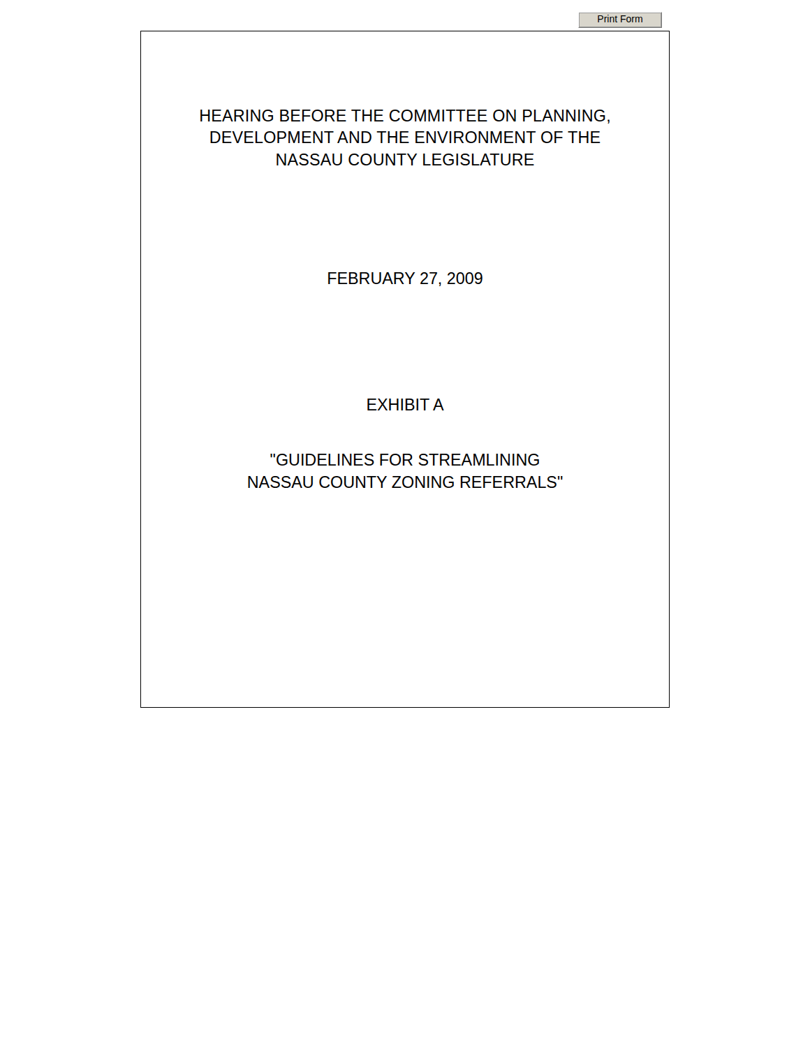Print Form
HEARING BEFORE THE COMMITTEE ON PLANNING,
DEVELOPMENT AND THE ENVIRONMENT OF THE
NASSAU COUNTY LEGISLATURE
FEBRUARY 27, 2009
EXHIBIT A
"GUIDELINES FOR STREAMLINING
NASSAU COUNTY ZONING REFERRALS"